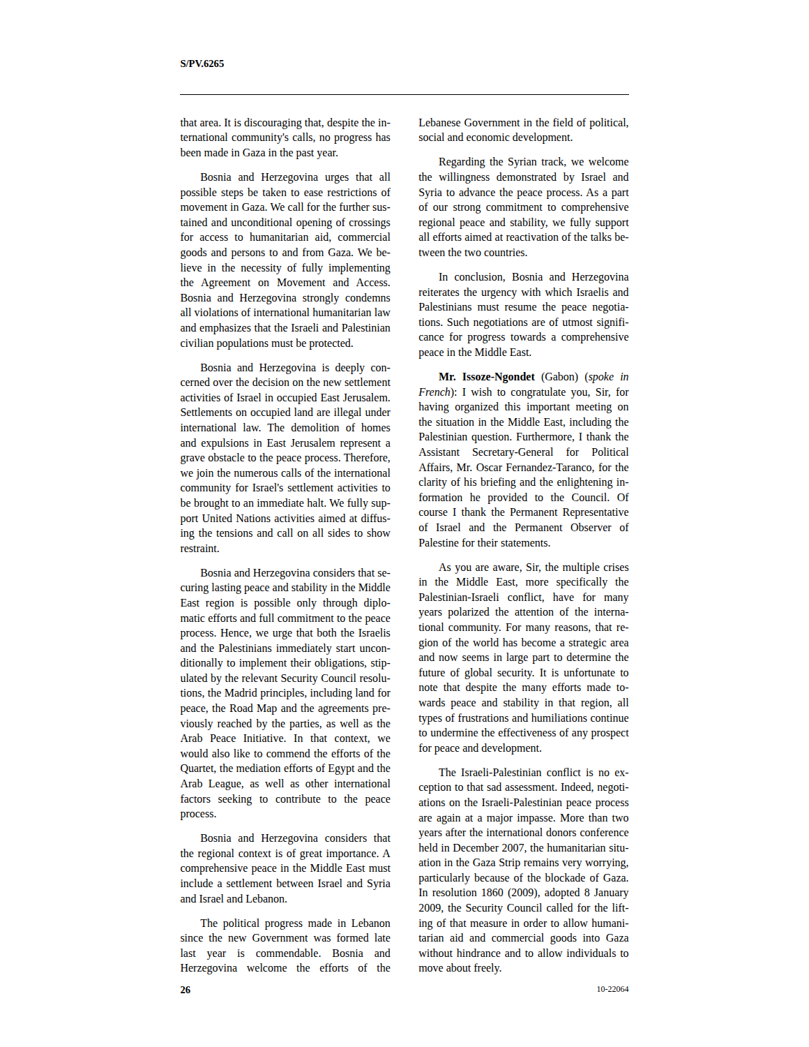S/PV.6265
that area. It is discouraging that, despite the international community's calls, no progress has been made in Gaza in the past year.
Bosnia and Herzegovina urges that all possible steps be taken to ease restrictions of movement in Gaza. We call for the further sustained and unconditional opening of crossings for access to humanitarian aid, commercial goods and persons to and from Gaza. We believe in the necessity of fully implementing the Agreement on Movement and Access. Bosnia and Herzegovina strongly condemns all violations of international humanitarian law and emphasizes that the Israeli and Palestinian civilian populations must be protected.
Bosnia and Herzegovina is deeply concerned over the decision on the new settlement activities of Israel in occupied East Jerusalem. Settlements on occupied land are illegal under international law. The demolition of homes and expulsions in East Jerusalem represent a grave obstacle to the peace process. Therefore, we join the numerous calls of the international community for Israel's settlement activities to be brought to an immediate halt. We fully support United Nations activities aimed at diffusing the tensions and call on all sides to show restraint.
Bosnia and Herzegovina considers that securing lasting peace and stability in the Middle East region is possible only through diplomatic efforts and full commitment to the peace process. Hence, we urge that both the Israelis and the Palestinians immediately start unconditionally to implement their obligations, stipulated by the relevant Security Council resolutions, the Madrid principles, including land for peace, the Road Map and the agreements previously reached by the parties, as well as the Arab Peace Initiative. In that context, we would also like to commend the efforts of the Quartet, the mediation efforts of Egypt and the Arab League, as well as other international factors seeking to contribute to the peace process.
Bosnia and Herzegovina considers that the regional context is of great importance. A comprehensive peace in the Middle East must include a settlement between Israel and Syria and Israel and Lebanon.
The political progress made in Lebanon since the new Government was formed late last year is commendable. Bosnia and Herzegovina welcome the efforts of the Lebanese Government in the field of political, social and economic development.
Regarding the Syrian track, we welcome the willingness demonstrated by Israel and Syria to advance the peace process. As a part of our strong commitment to comprehensive regional peace and stability, we fully support all efforts aimed at reactivation of the talks between the two countries.
In conclusion, Bosnia and Herzegovina reiterates the urgency with which Israelis and Palestinians must resume the peace negotiations. Such negotiations are of utmost significance for progress towards a comprehensive peace in the Middle East.
Mr. Issoze-Ngondet (Gabon) (spoke in French): I wish to congratulate you, Sir, for having organized this important meeting on the situation in the Middle East, including the Palestinian question. Furthermore, I thank the Assistant Secretary-General for Political Affairs, Mr. Oscar Fernandez-Taranco, for the clarity of his briefing and the enlightening information he provided to the Council. Of course I thank the Permanent Representative of Israel and the Permanent Observer of Palestine for their statements.
As you are aware, Sir, the multiple crises in the Middle East, more specifically the Palestinian-Israeli conflict, have for many years polarized the attention of the international community. For many reasons, that region of the world has become a strategic area and now seems in large part to determine the future of global security. It is unfortunate to note that despite the many efforts made towards peace and stability in that region, all types of frustrations and humiliations continue to undermine the effectiveness of any prospect for peace and development.
The Israeli-Palestinian conflict is no exception to that sad assessment. Indeed, negotiations on the Israeli-Palestinian peace process are again at a major impasse. More than two years after the international donors conference held in December 2007, the humanitarian situation in the Gaza Strip remains very worrying, particularly because of the blockade of Gaza. In resolution 1860 (2009), adopted 8 January 2009, the Security Council called for the lifting of that measure in order to allow humanitarian aid and commercial goods into Gaza without hindrance and to allow individuals to move about freely.
26 10-22064